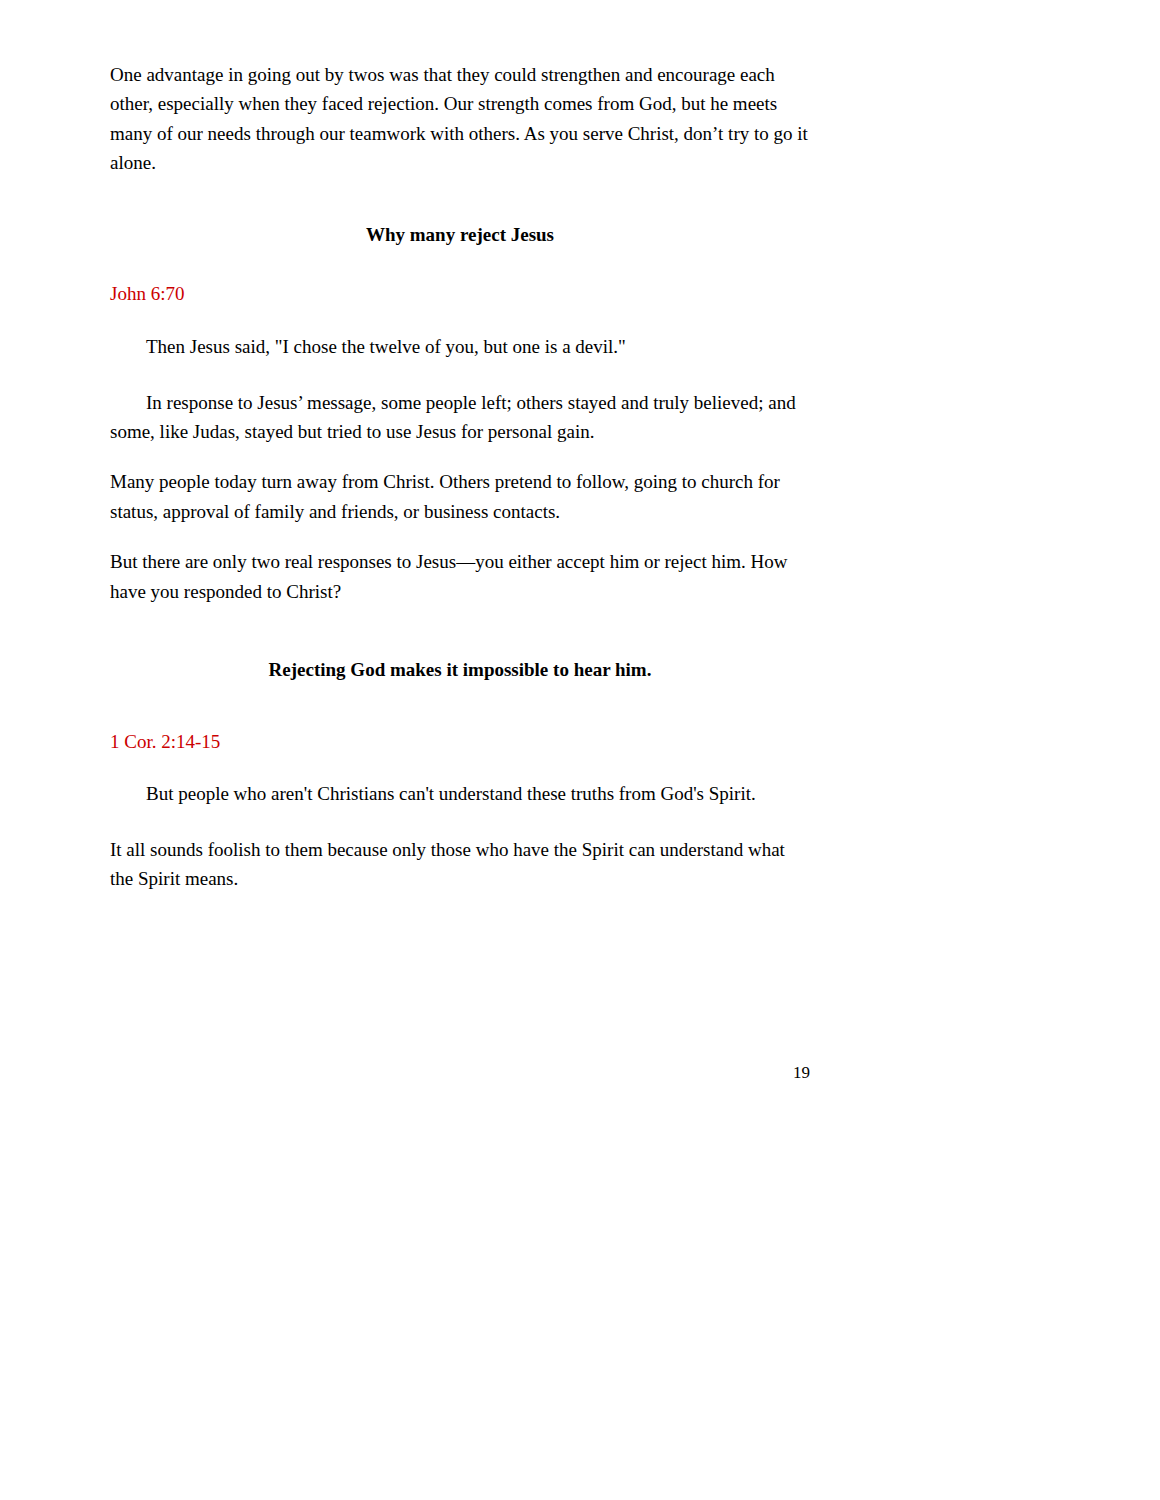One advantage in going out by twos was that they could strengthen and encourage each other, especially when they faced rejection. Our strength comes from God, but he meets many of our needs through our teamwork with others. As you serve Christ, don’t try to go it alone.
Why many reject Jesus
John 6:70
Then Jesus said, "I chose the twelve of you, but one is a devil."
In response to Jesus’ message, some people left; others stayed and truly believed; and some, like Judas, stayed but tried to use Jesus for personal gain.
Many people today turn away from Christ. Others pretend to follow, going to church for status, approval of family and friends, or business contacts.
But there are only two real responses to Jesus—you either accept him or reject him. How have you responded to Christ?
Rejecting God makes it impossible to hear him.
1 Cor. 2:14-15
But people who aren't Christians can't understand these truths from God's Spirit.
It all sounds foolish to them because only those who have the Spirit can understand what the Spirit means.
19